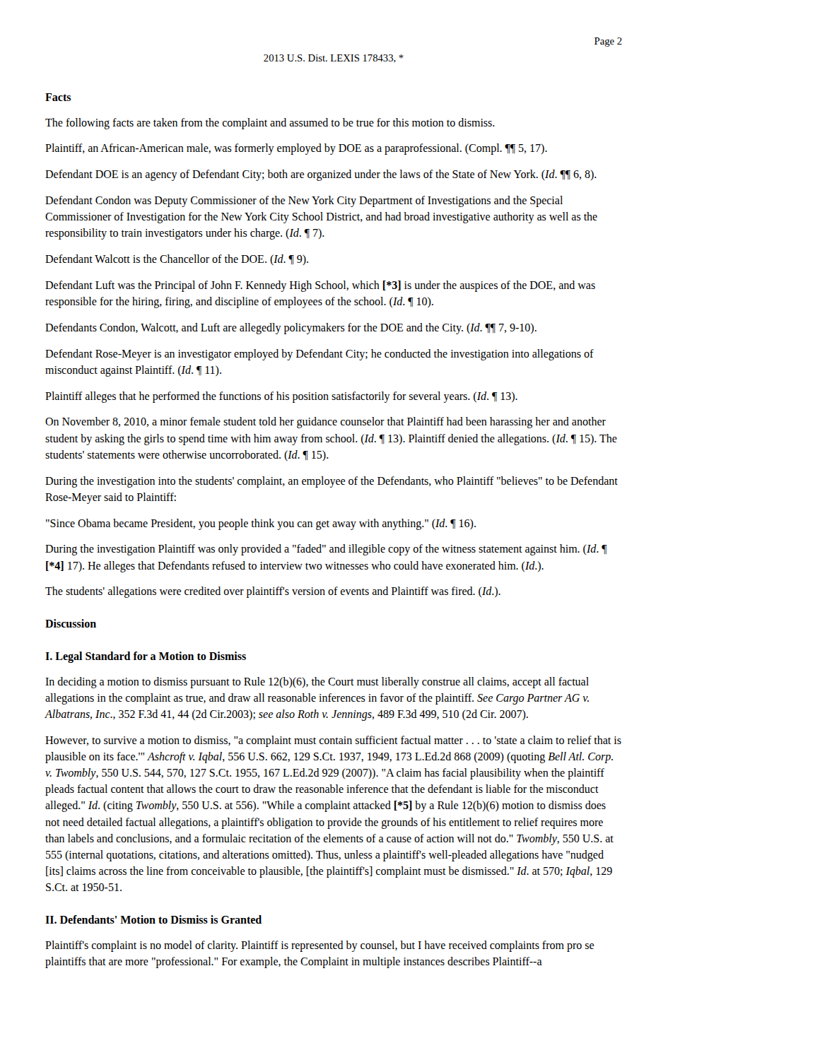Page 2
2013 U.S. Dist. LEXIS 178433, *
Facts
The following facts are taken from the complaint and assumed to be true for this motion to dismiss.
Plaintiff, an African-American male, was formerly employed by DOE as a paraprofessional. (Compl. ¶¶ 5, 17).
Defendant DOE is an agency of Defendant City; both are organized under the laws of the State of New York. (Id. ¶¶ 6, 8).
Defendant Condon was Deputy Commissioner of the New York City Department of Investigations and the Special Commissioner of Investigation for the New York City School District, and had broad investigative authority as well as the responsibility to train investigators under his charge. (Id. ¶ 7).
Defendant Walcott is the Chancellor of the DOE. (Id. ¶ 9).
Defendant Luft was the Principal of John F. Kennedy High School, which [*3] is under the auspices of the DOE, and was responsible for the hiring, firing, and discipline of employees of the school. (Id. ¶ 10).
Defendants Condon, Walcott, and Luft are allegedly policymakers for the DOE and the City. (Id. ¶¶ 7, 9-10).
Defendant Rose-Meyer is an investigator employed by Defendant City; he conducted the investigation into allegations of misconduct against Plaintiff. (Id. ¶ 11).
Plaintiff alleges that he performed the functions of his position satisfactorily for several years. (Id. ¶ 13).
On November 8, 2010, a minor female student told her guidance counselor that Plaintiff had been harassing her and another student by asking the girls to spend time with him away from school. (Id. ¶ 13). Plaintiff denied the allegations. (Id. ¶ 15). The students' statements were otherwise uncorroborated. (Id. ¶ 15).
During the investigation into the students' complaint, an employee of the Defendants, who Plaintiff "believes" to be Defendant Rose-Meyer said to Plaintiff:
"Since Obama became President, you people think you can get away with anything." (Id. ¶ 16).
During the investigation Plaintiff was only provided a "faded" and illegible copy of the witness statement against him. (Id. ¶ [*4] 17). He alleges that Defendants refused to interview two witnesses who could have exonerated him. (Id.).
The students' allegations were credited over plaintiff's version of events and Plaintiff was fired. (Id.).
Discussion
I. Legal Standard for a Motion to Dismiss
In deciding a motion to dismiss pursuant to Rule 12(b)(6), the Court must liberally construe all claims, accept all factual allegations in the complaint as true, and draw all reasonable inferences in favor of the plaintiff. See Cargo Partner AG v. Albatrans, Inc., 352 F.3d 41, 44 (2d Cir.2003); see also Roth v. Jennings, 489 F.3d 499, 510 (2d Cir. 2007).
However, to survive a motion to dismiss, "a complaint must contain sufficient factual matter . . . to 'state a claim to relief that is plausible on its face.'" Ashcroft v. Iqbal, 556 U.S. 662, 129 S.Ct. 1937, 1949, 173 L.Ed.2d 868 (2009) (quoting Bell Atl. Corp. v. Twombly, 550 U.S. 544, 570, 127 S.Ct. 1955, 167 L.Ed.2d 929 (2007)). "A claim has facial plausibility when the plaintiff pleads factual content that allows the court to draw the reasonable inference that the defendant is liable for the misconduct alleged." Id. (citing Twombly, 550 U.S. at 556). "While a complaint attacked [*5] by a Rule 12(b)(6) motion to dismiss does not need detailed factual allegations, a plaintiff's obligation to provide the grounds of his entitlement to relief requires more than labels and conclusions, and a formulaic recitation of the elements of a cause of action will not do." Twombly, 550 U.S. at 555 (internal quotations, citations, and alterations omitted). Thus, unless a plaintiff's well-pleaded allegations have "nudged [its] claims across the line from conceivable to plausible, [the plaintiff's] complaint must be dismissed." Id. at 570; Iqbal, 129 S.Ct. at 1950-51.
II. Defendants' Motion to Dismiss is Granted
Plaintiff's complaint is no model of clarity. Plaintiff is represented by counsel, but I have received complaints from pro se plaintiffs that are more "professional." For example, the Complaint in multiple instances describes Plaintiff--a